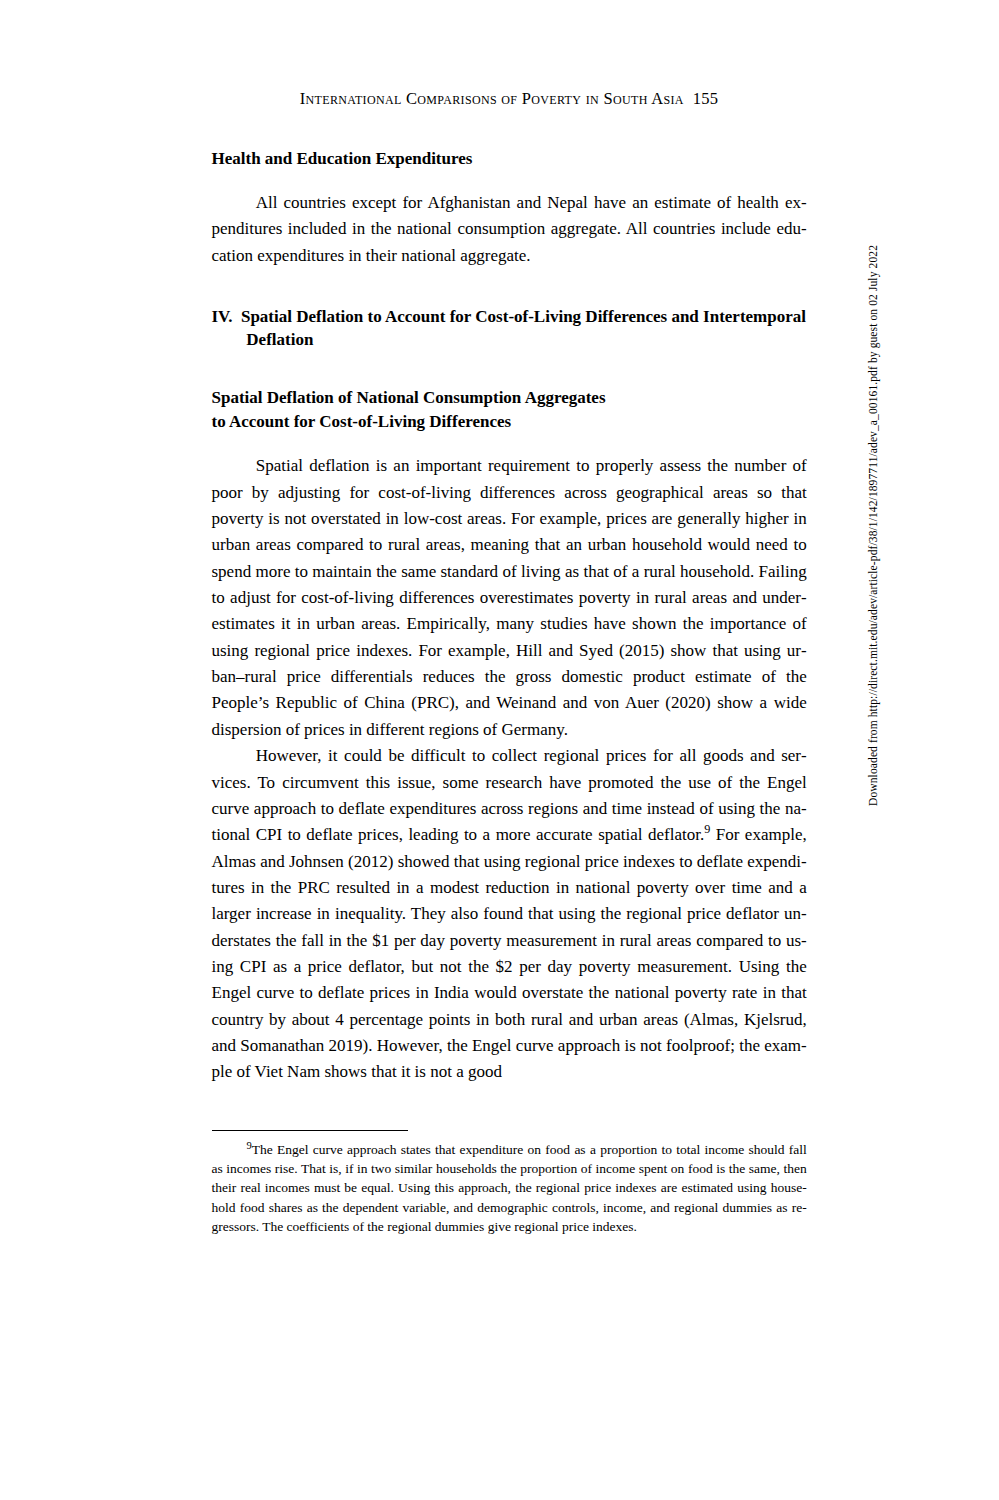International Comparisons of Poverty in South Asia 155
Health and Education Expenditures
All countries except for Afghanistan and Nepal have an estimate of health expenditures included in the national consumption aggregate. All countries include education expenditures in their national aggregate.
IV. Spatial Deflation to Account for Cost-of-Living Differences and Intertemporal Deflation
Spatial Deflation of National Consumption Aggregates
to Account for Cost-of-Living Differences
Spatial deflation is an important requirement to properly assess the number of poor by adjusting for cost-of-living differences across geographical areas so that poverty is not overstated in low-cost areas. For example, prices are generally higher in urban areas compared to rural areas, meaning that an urban household would need to spend more to maintain the same standard of living as that of a rural household. Failing to adjust for cost-of-living differences overestimates poverty in rural areas and underestimates it in urban areas. Empirically, many studies have shown the importance of using regional price indexes. For example, Hill and Syed (2015) show that using urban–rural price differentials reduces the gross domestic product estimate of the People’s Republic of China (PRC), and Weinand and von Auer (2020) show a wide dispersion of prices in different regions of Germany.
However, it could be difficult to collect regional prices for all goods and services. To circumvent this issue, some research have promoted the use of the Engel curve approach to deflate expenditures across regions and time instead of using the national CPI to deflate prices, leading to a more accurate spatial deflator.9 For example, Almas and Johnsen (2012) showed that using regional price indexes to deflate expenditures in the PRC resulted in a modest reduction in national poverty over time and a larger increase in inequality. They also found that using the regional price deflator understates the fall in the $1 per day poverty measurement in rural areas compared to using CPI as a price deflator, but not the $2 per day poverty measurement. Using the Engel curve to deflate prices in India would overstate the national poverty rate in that country by about 4 percentage points in both rural and urban areas (Almas, Kjelsrud, and Somanathan 2019). However, the Engel curve approach is not foolproof; the example of Viet Nam shows that it is not a good
9The Engel curve approach states that expenditure on food as a proportion to total income should fall as incomes rise. That is, if in two similar households the proportion of income spent on food is the same, then their real incomes must be equal. Using this approach, the regional price indexes are estimated using household food shares as the dependent variable, and demographic controls, income, and regional dummies as regressors. The coefficients of the regional dummies give regional price indexes.
Downloaded from http://direct.mit.edu/adev/article-pdf/38/1/142/1897711/adev_a_00161.pdf by guest on 02 July 2022